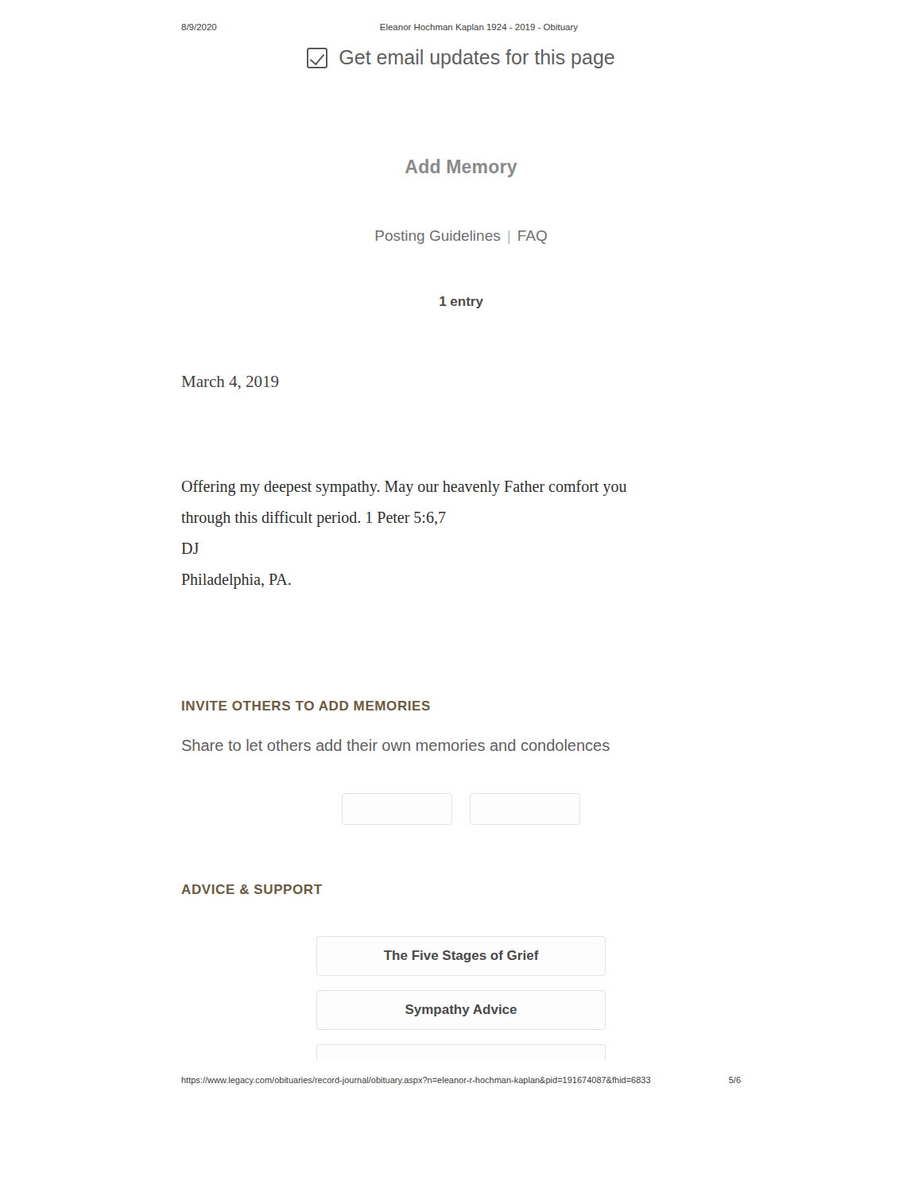8/9/2020
Eleanor Hochman Kaplan 1924 - 2019 - Obituary
Get email updates for this page
Add Memory
Posting Guidelines|FAQ
1 entry
March 4, 2019
Offering my deepest sympathy. May our heavenly Father comfort you through this difficult period. 1 Peter 5:6,7
DJ
Philadelphia, PA.
Invite others to add memories
Share to let others add their own memories and condolences
Advice & Support
The Five Stages of Grief
Sympathy Advice
https://www.legacy.com/obituaries/record-journal/obituary.aspx?n=eleanor-r-hochman-kaplan&pid=191674087&fhid=6833
5/6